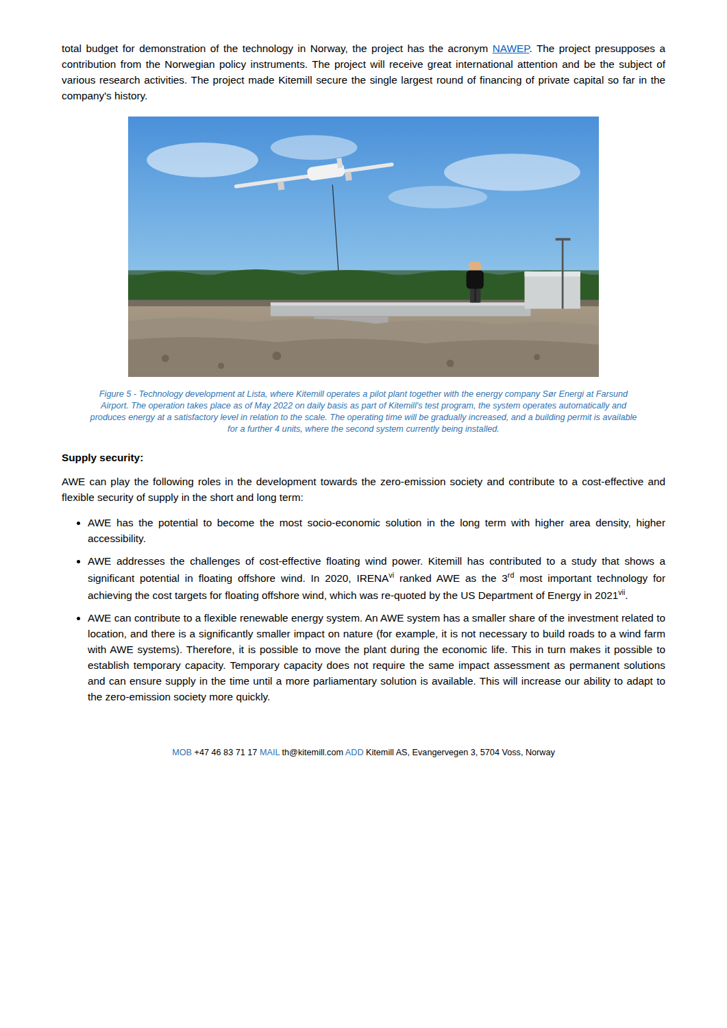total budget for demonstration of the technology in Norway, the project has the acronym NAWEP. The project presupposes a contribution from the Norwegian policy instruments. The project will receive great international attention and be the subject of various research activities. The project made Kitemill secure the single largest round of financing of private capital so far in the company's history.
Figure 5 - Technology development at Lista, where Kitemill operates a pilot plant together with the energy company Sør Energi at Farsund Airport. The operation takes place as of May 2022 on daily basis as part of Kitemill's test program, the system operates automatically and produces energy at a satisfactory level in relation to the scale. The operating time will be gradually increased, and a building permit is available for a further 4 units, where the second system currently being installed.
Supply security:
AWE can play the following roles in the development towards the zero-emission society and contribute to a cost-effective and flexible security of supply in the short and long term:
AWE has the potential to become the most socio-economic solution in the long term with higher area density, higher accessibility.
AWE addresses the challenges of cost-effective floating wind power. Kitemill has contributed to a study that shows a significant potential in floating offshore wind. In 2020, IRENAvi ranked AWE as the 3rd most important technology for achieving the cost targets for floating offshore wind, which was re-quoted by the US Department of Energy in 2021vii.
AWE can contribute to a flexible renewable energy system. An AWE system has a smaller share of the investment related to location, and there is a significantly smaller impact on nature (for example, it is not necessary to build roads to a wind farm with AWE systems). Therefore, it is possible to move the plant during the economic life. This in turn makes it possible to establish temporary capacity. Temporary capacity does not require the same impact assessment as permanent solutions and can ensure supply in the time until a more parliamentary solution is available. This will increase our ability to adapt to the zero-emission society more quickly.
MOB +47 46 83 71 17 MAIL th@kitemill.com ADD Kitemill AS, Evangervegen 3, 5704 Voss, Norway